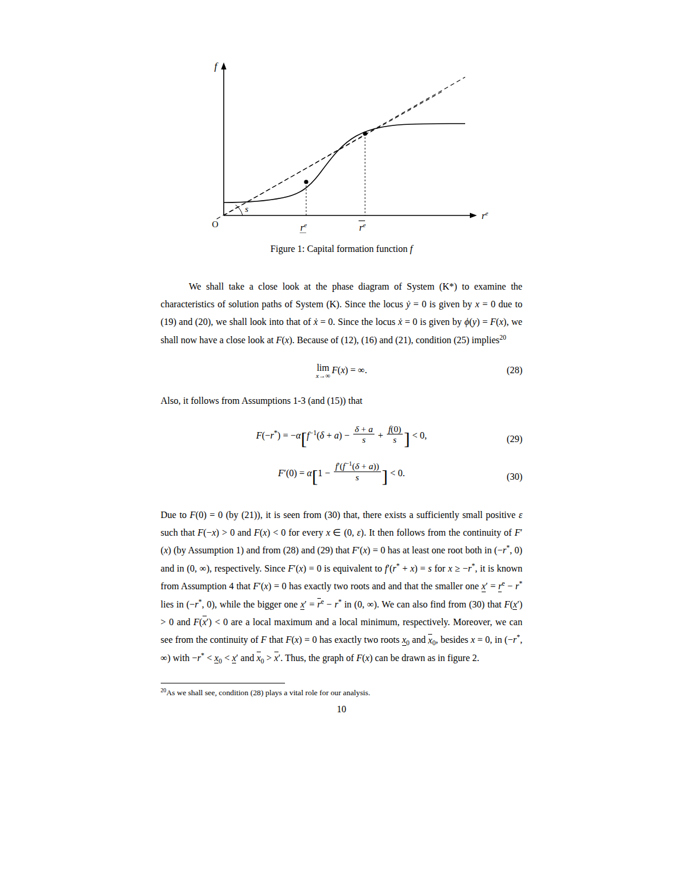f O s re re re
Figure 1: Capital formation function f
We shall take a close look at the phase diagram of System (K*) to examine the characteristics of solution paths of System (K). Since the locus ẏ = 0 is given by x = 0 due to (19) and (20), we shall look into that of ẋ = 0. Since the locus ẋ = 0 is given by ϕ(y) = F(x), we shall now have a close look at F(x). Because of (12), (16) and (21), condition (25) implies20
lim x→∞F(x) = ∞. (28)
Also, it follows from Assumptions 1-3 (and (15)) that
F(−r*) = −α[f−1(δ + a) − δ + a s + f(0) s] < 0, (29) F′(0) = α[1 − f′(f−1(δ + a)) s] < 0. (30)
Due to F(0) = 0 (by (21)), it is seen from (30) that, there exists a sufficiently small positive ε such that F(−x) > 0 and F(x) < 0 for every x ∈ (0, ε). It then follows from the continuity of F′(x) (by Assumption 1) and from (28) and (29) that F′(x) = 0 has at least one root both in (−r*, 0) and in (0, ∞), respectively. Since F′(x) = 0 is equivalent to f′(r* + x) = s for x ≥ −r*, it is known from Assumption 4 that F′(x) = 0 has exactly two roots and and that the smaller one x′ = re − r* lies in (−r*, 0), while the bigger one x′ = re − r* in (0, ∞). We can also find from (30) that F(x′) > 0 and F(x′) < 0 are a local maximum and a local minimum, respectively. Moreover, we can see from the continuity of F that F(x) = 0 has exactly two roots x0 and x0, besides x = 0, in (−r*, ∞) with −r* < x0 < x′ and x0 > x′. Thus, the graph of F(x) can be drawn as in figure 2.
20As we shall see, condition (28) plays a vital role for our analysis.
10